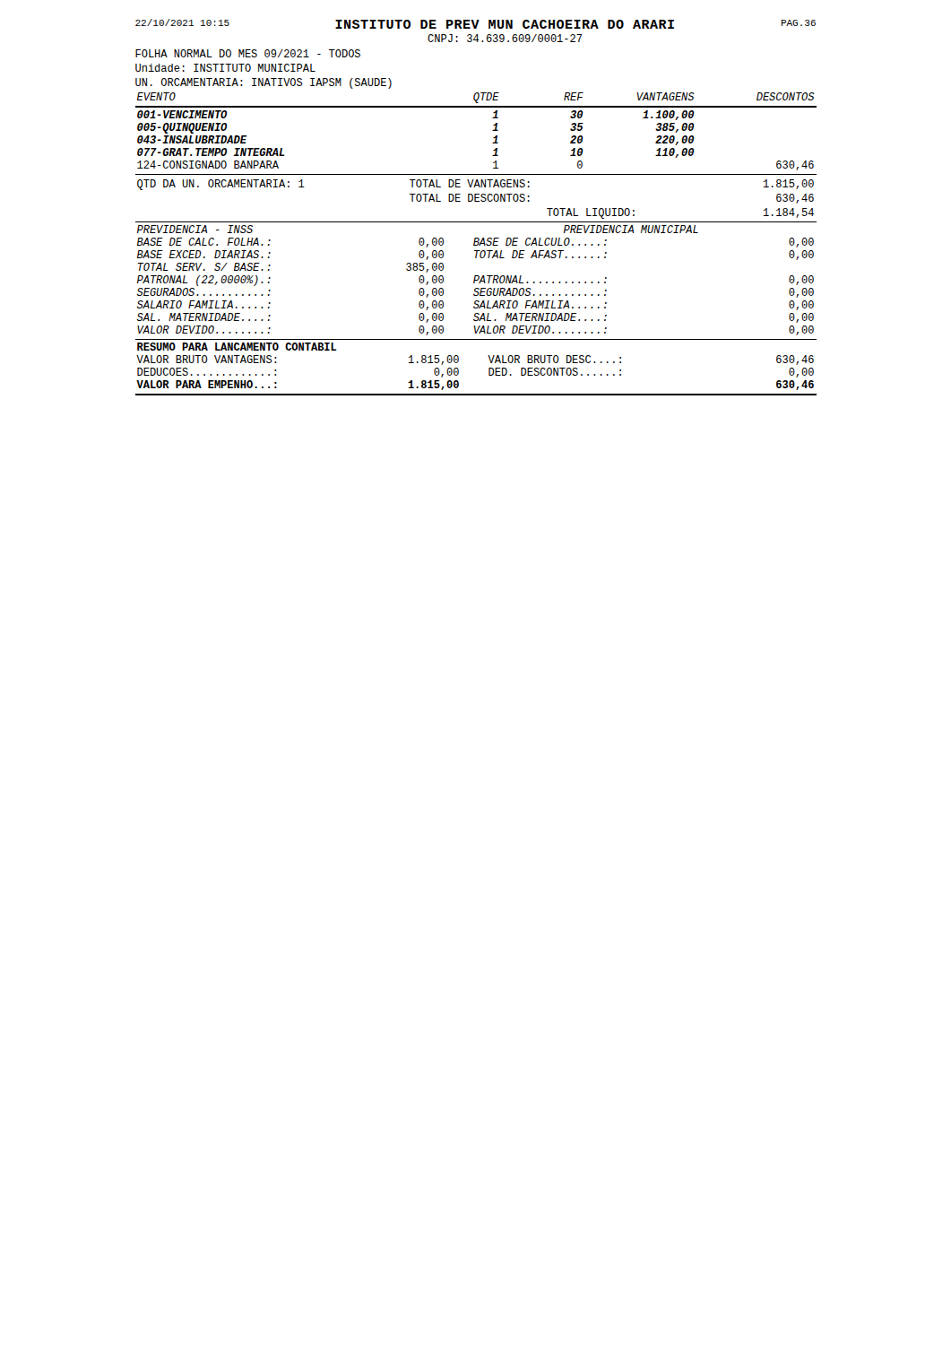22/10/2021 10:15
INSTITUTO DE PREV MUN CACHOEIRA DO ARARI
CNPJ: 34.639.609/0001-27
PAG.36
FOLHA NORMAL DO MES 09/2021 - TODOS
Unidade: INSTITUTO MUNICIPAL
UN. ORCAMENTARIA: INATIVOS IAPSM (SAUDE)
| EVENTO | QTDE | REF | VANTAGENS | DESCONTOS |
| 001-VENCIMENTO | 1 | 30 | 1.100,00 | |
| 005-QUINQUENIO | 1 | 35 | 385,00 | |
| 043-INSALUBRIDADE | 1 | 20 | 220,00 | |
| 077-GRAT.TEMPO INTEGRAL | 1 | 10 | 110,00 | |
| 124-CONSIGNADO BANPARA | 1 | 0 | | 630,46 |
| QTD DA UN. ORCAMENTARIA: 1 | TOTAL DE VANTAGENS: | 1.815,00 |
| | TOTAL DE DESCONTOS: | 630,46 |
| | TOTAL LIQUIDO: | 1.184,54 |
| PREVIDENCIA - INSS | PREVIDENCIA MUNICIPAL |
| BASE DE CALC. FOLHA.: | 0,00 | BASE DE CALCULO.....: | 0,00 |
| BASE EXCED. DIARIAS.: | 0,00 | TOTAL DE AFAST......: | 0,00 |
| TOTAL SERV. S/ BASE.: | 385,00 | | |
| PATRONAL (22,0000%).: | 0,00 | PATRONAL............: | 0,00 |
| SEGURADOS...........: | 0,00 | SEGURADOS...........: | 0,00 |
| SALARIO FAMILIA.....: | 0,00 | SALARIO FAMILIA.....: | 0,00 |
| SAL. MATERNIDADE....: | 0,00 | SAL. MATERNIDADE....: | 0,00 |
| VALOR DEVIDO........: | 0,00 | VALOR DEVIDO........: | 0,00 |
| RESUMO PARA LANCAMENTO CONTABIL |
| VALOR BRUTO VANTAGENS: | 1.815,00 | VALOR BRUTO DESC....: | 630,46 |
| DEDUCOES.............: | 0,00 | DED. DESCONTOS......: | 0,00 |
| VALOR PARA EMPENHO...: | 1.815,00 | | 630,46 |